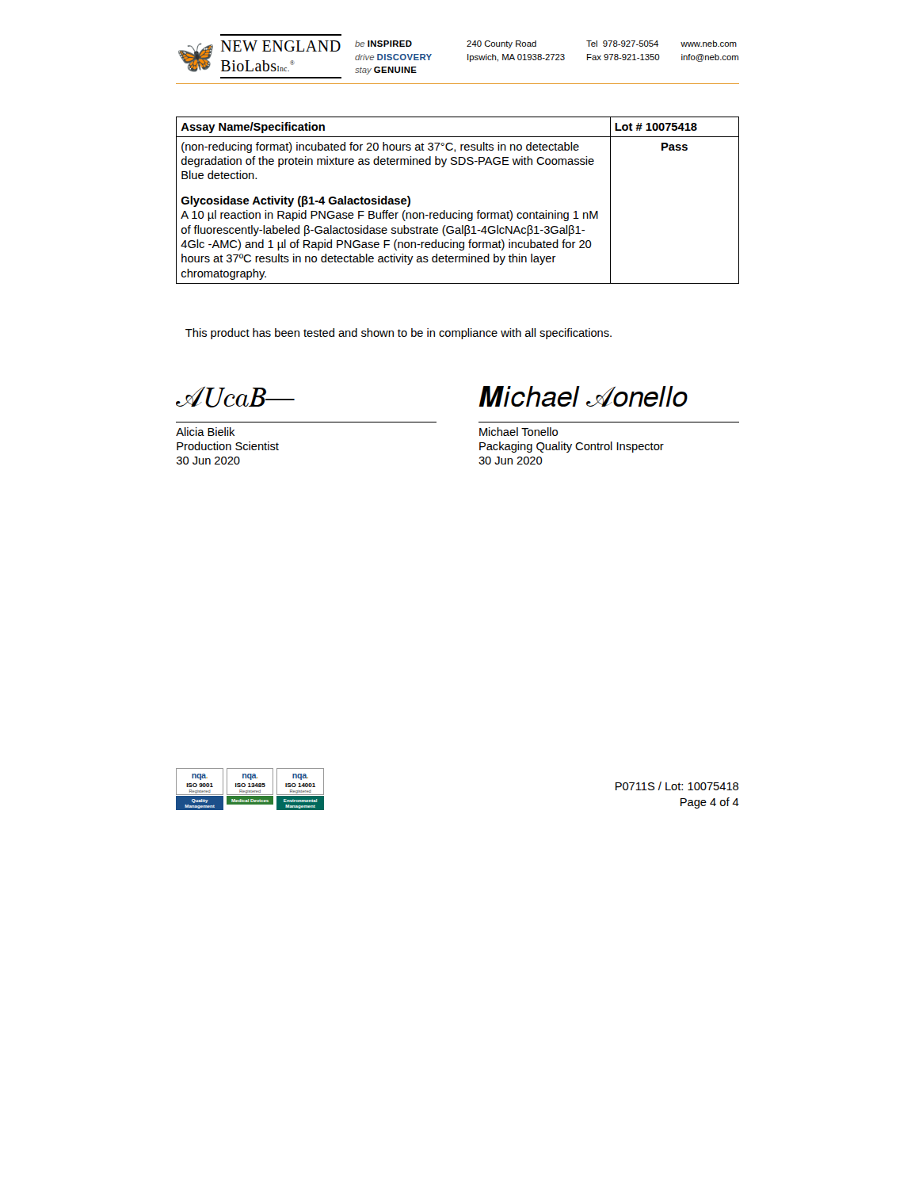🦋
NEW ENGLAND
BioLabsInc.®
be INSPIRED
drive DISCOVERY
stay GENUINE
240 County Road
Ipswich, MA 01938-2723
Tel 978-927-5054
Fax 978-921-1350
www.neb.com
info@neb.com
| Assay Name/Specification | Lot # 10075418 |
| --- | --- |
| (non-reducing format) incubated for 20 hours at 37°C, results in no detectable degradation of the protein mixture as determined by SDS-PAGE with Coomassie Blue detection. Glycosidase Activity (β1-4 Galactosidase) A 10 µl reaction in Rapid PNGase F Buffer (non-reducing format) containing 1 nM of fluorescently-labeled β-Galactosidase substrate (Galβ1-4GlcNAcβ1-3Galβ1-4Glc -AMC) and 1 µl of Rapid PNGase F (non-reducing format) incubated for 20 hours at 37ºC results in no detectable activity as determined by thin layer chromatography. | Pass |
This product has been tested and shown to be in compliance with all specifications.
𝒜𝑈𝑐𝑎𝐵—
Alicia Bielik
Production Scientist
30 Jun 2020
𝑴𝑖𝑐ℎ𝑎𝑒𝑙 𝒜𝑜𝑛𝑒𝑙𝑙𝑜
Michael Tonello
Packaging Quality Control Inspector
30 Jun 2020
nqa.
ISO 9001
Registered
Quality
Management
nqa.
ISO 13485
Registered
Medical Devices
nqa.
ISO 14001
Registered
Environmental
Management
P0711S / Lot: 10075418
Page 4 of 4